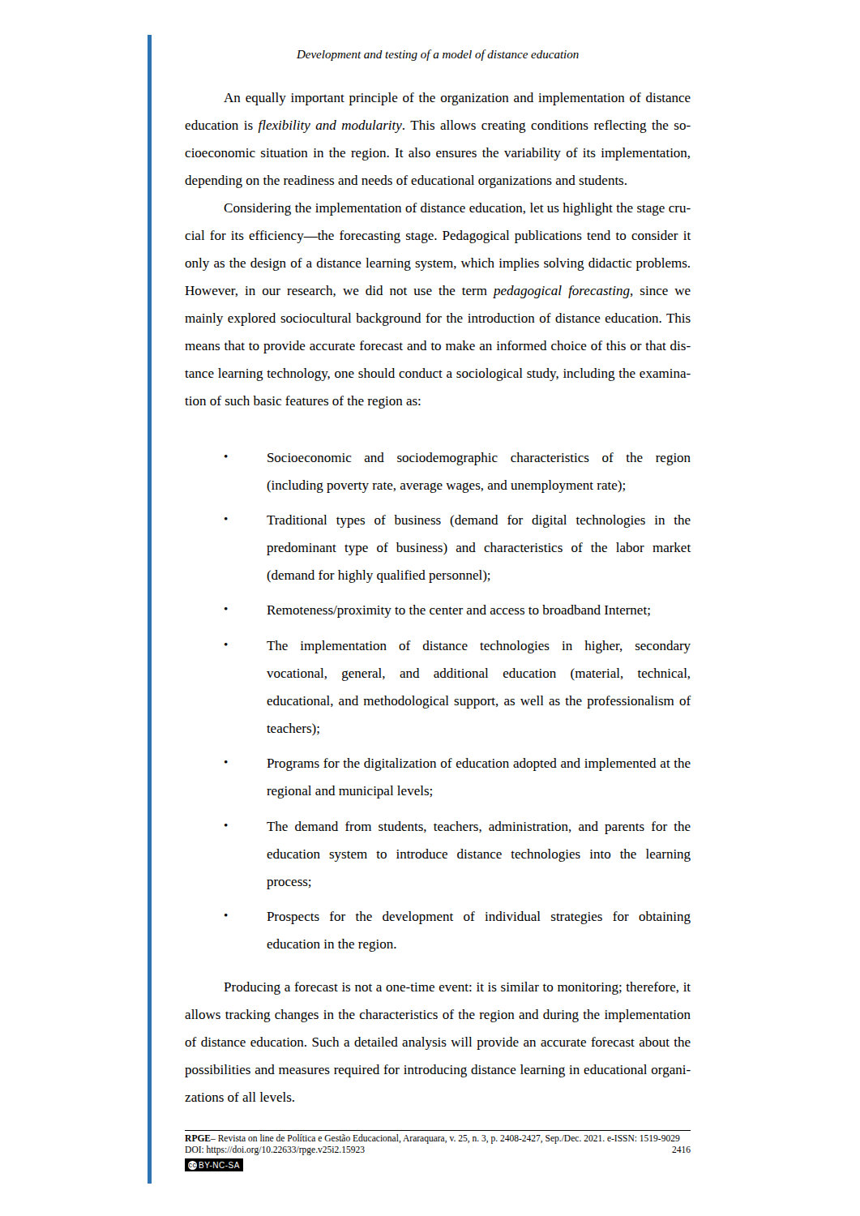Development and testing of a model of distance education
An equally important principle of the organization and implementation of distance education is flexibility and modularity. This allows creating conditions reflecting the socioeconomic situation in the region. It also ensures the variability of its implementation, depending on the readiness and needs of educational organizations and students.
Considering the implementation of distance education, let us highlight the stage crucial for its efficiency—the forecasting stage. Pedagogical publications tend to consider it only as the design of a distance learning system, which implies solving didactic problems. However, in our research, we did not use the term pedagogical forecasting, since we mainly explored sociocultural background for the introduction of distance education. This means that to provide accurate forecast and to make an informed choice of this or that distance learning technology, one should conduct a sociological study, including the examination of such basic features of the region as:
Socioeconomic and sociodemographic characteristics of the region (including poverty rate, average wages, and unemployment rate);
Traditional types of business (demand for digital technologies in the predominant type of business) and characteristics of the labor market (demand for highly qualified personnel);
Remoteness/proximity to the center and access to broadband Internet;
The implementation of distance technologies in higher, secondary vocational, general, and additional education (material, technical, educational, and methodological support, as well as the professionalism of teachers);
Programs for the digitalization of education adopted and implemented at the regional and municipal levels;
The demand from students, teachers, administration, and parents for the education system to introduce distance technologies into the learning process;
Prospects for the development of individual strategies for obtaining education in the region.
Producing a forecast is not a one-time event: it is similar to monitoring; therefore, it allows tracking changes in the characteristics of the region and during the implementation of distance education. Such a detailed analysis will provide an accurate forecast about the possibilities and measures required for introducing distance learning in educational organizations of all levels.
RPGE– Revista on line de Política e Gestão Educacional, Araraquara, v. 25, n. 3, p. 2408-2427, Sep./Dec. 2021. e-ISSN: 1519-9029 DOI: https://doi.org/10.22633/rpge.v25i2.159232416 cc BY-NC-SA